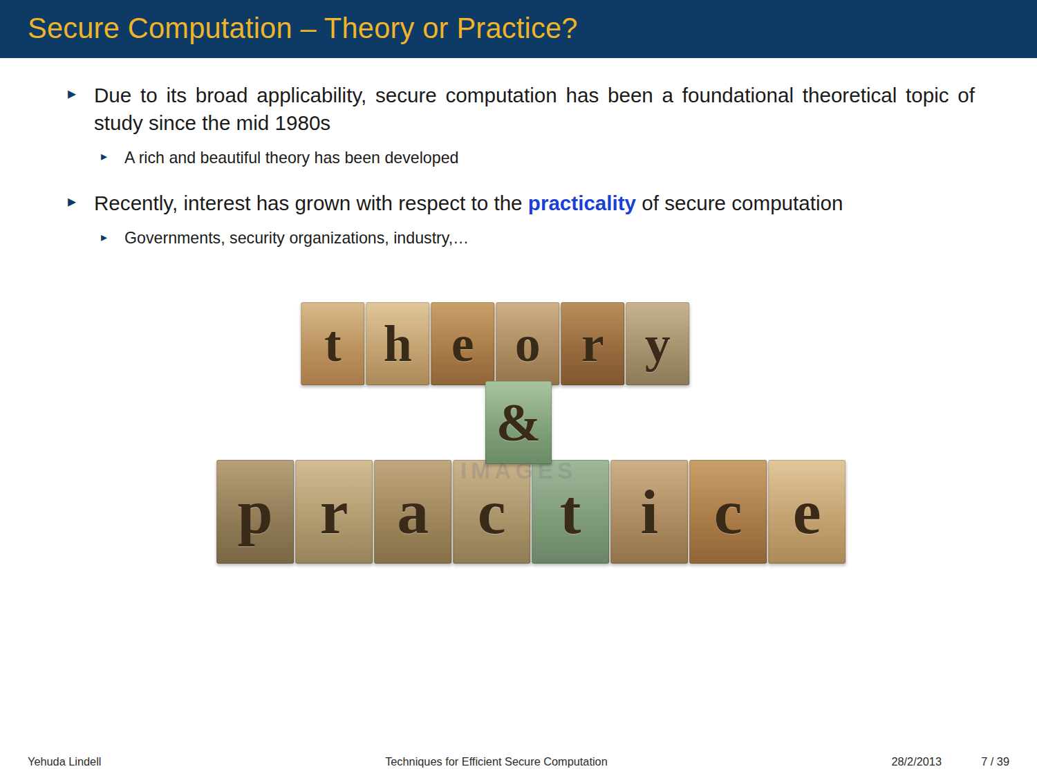Secure Computation – Theory or Practice?
Due to its broad applicability, secure computation has been a foundational theoretical topic of study since the mid 1980s
A rich and beautiful theory has been developed
Recently, interest has grown with respect to the practicality of secure computation
Governments, security organizations, industry,…
t h e o r y
&
p r a c t i c e
IMAGES
Yehuda Lindell Techniques for Efficient Secure Computation 28/2/2013 7 / 39